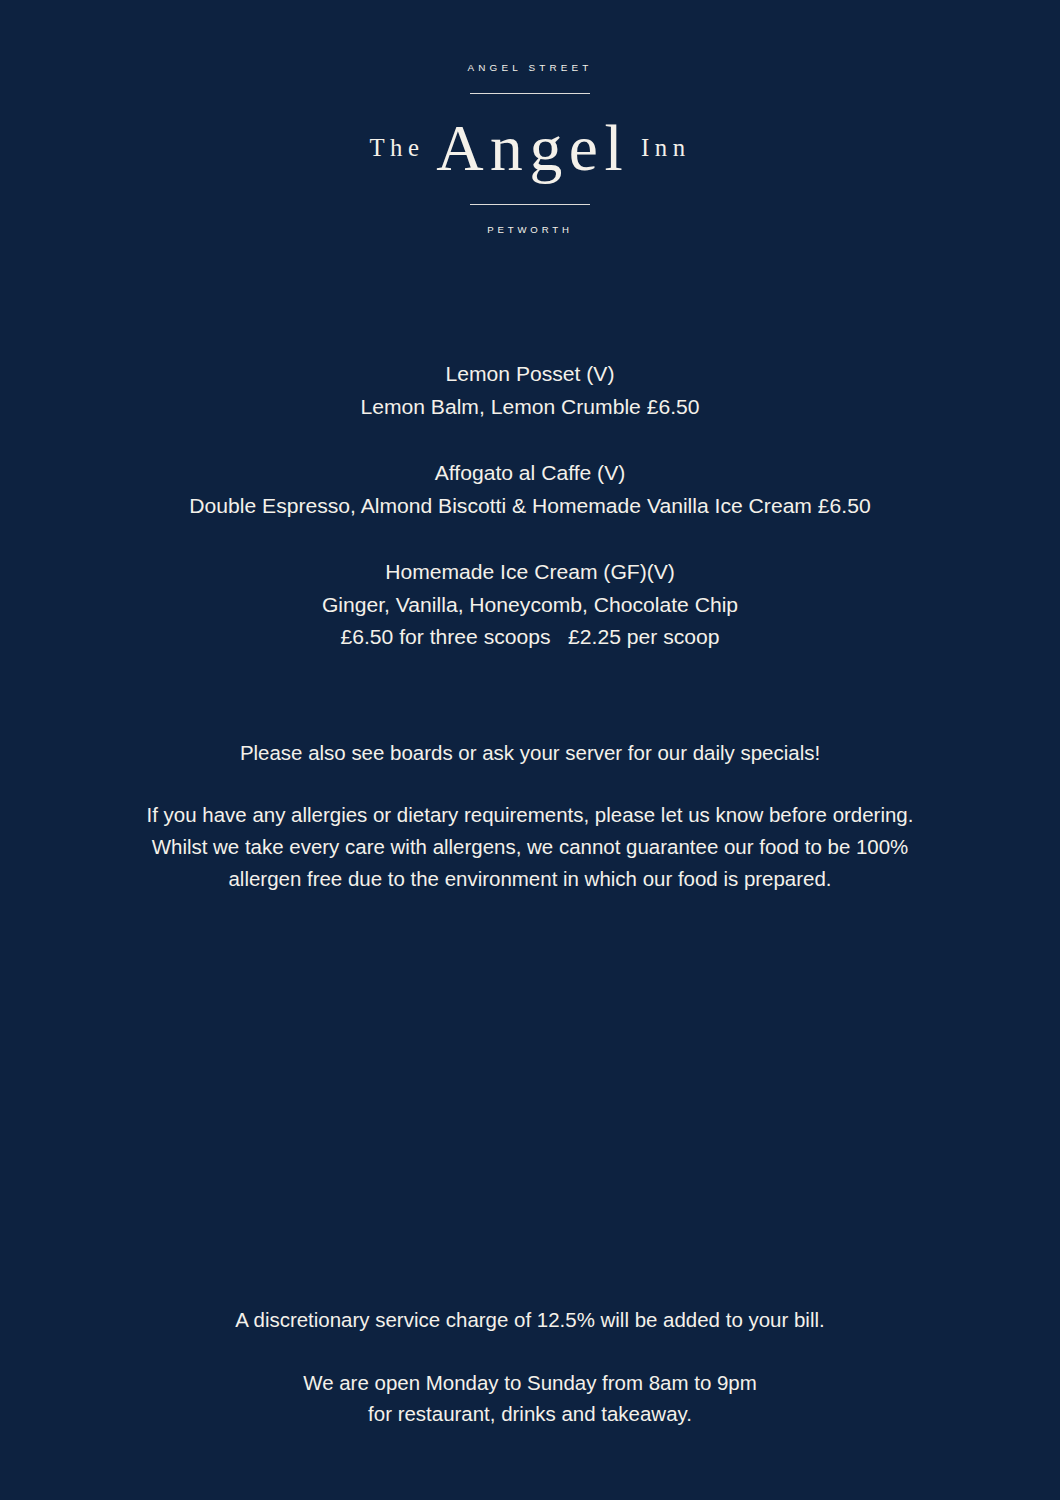Angel Street
The Angel Inn
Petworth
Lemon Posset (V) Lemon Balm, Lemon Crumble £6.50
Affogato al Caffe (V) Double Espresso, Almond Biscotti & Homemade Vanilla Ice Cream £6.50
Homemade Ice Cream (GF)(V) Ginger, Vanilla, Honeycomb, Chocolate Chip £6.50 for three scoops £2.25 per scoop
Please also see boards or ask your server for our daily specials!
If you have any allergies or dietary requirements, please let us know before ordering. Whilst we take every care with allergens, we cannot guarantee our food to be 100% allergen free due to the environment in which our food is prepared.
A discretionary service charge of 12.5% will be added to your bill.
We are open Monday to Sunday from 8am to 9pm
for restaurant, drinks and takeaway.